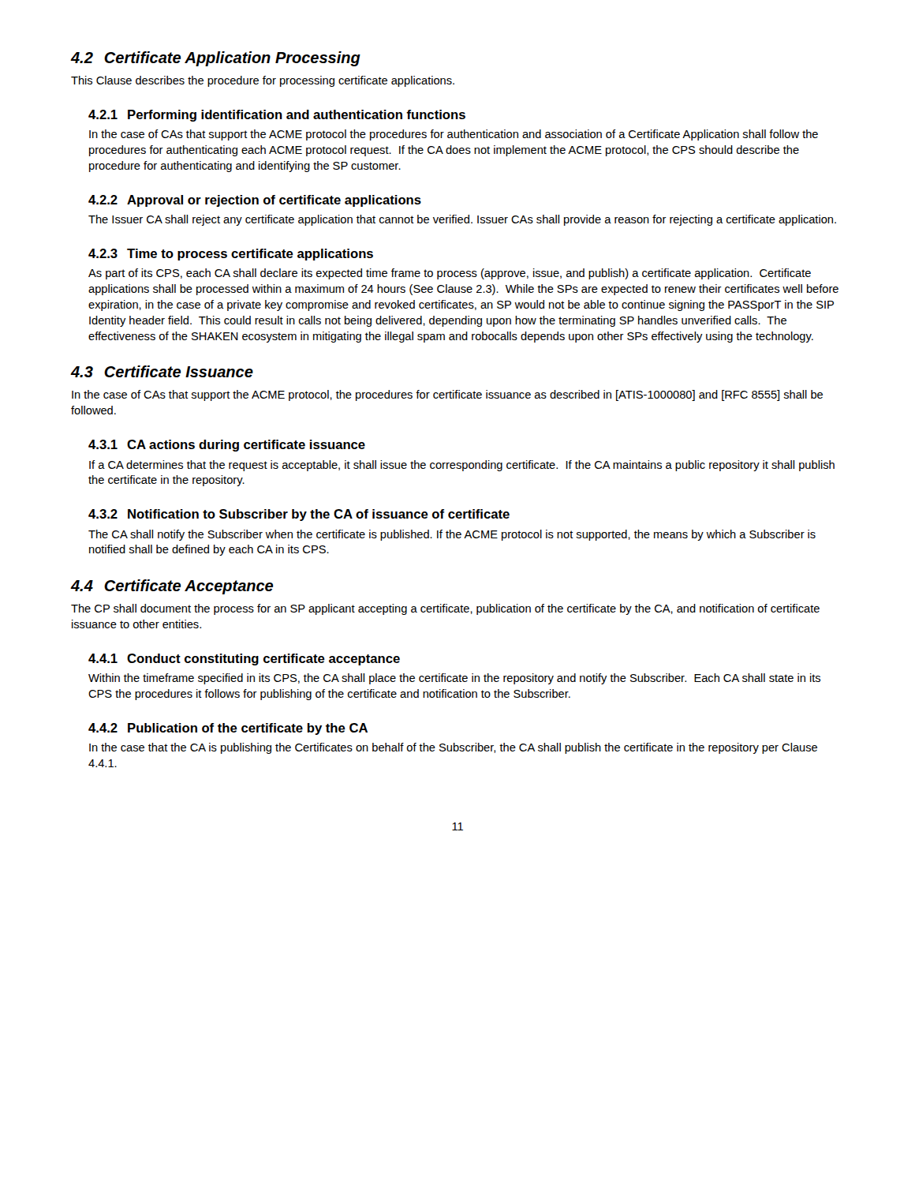4.2 Certificate Application Processing
This Clause describes the procedure for processing certificate applications.
4.2.1 Performing identification and authentication functions
In the case of CAs that support the ACME protocol the procedures for authentication and association of a Certificate Application shall follow the procedures for authenticating each ACME protocol request. If the CA does not implement the ACME protocol, the CPS should describe the procedure for authenticating and identifying the SP customer.
4.2.2 Approval or rejection of certificate applications
The Issuer CA shall reject any certificate application that cannot be verified. Issuer CAs shall provide a reason for rejecting a certificate application.
4.2.3 Time to process certificate applications
As part of its CPS, each CA shall declare its expected time frame to process (approve, issue, and publish) a certificate application. Certificate applications shall be processed within a maximum of 24 hours (See Clause 2.3). While the SPs are expected to renew their certificates well before expiration, in the case of a private key compromise and revoked certificates, an SP would not be able to continue signing the PASSporT in the SIP Identity header field. This could result in calls not being delivered, depending upon how the terminating SP handles unverified calls. The effectiveness of the SHAKEN ecosystem in mitigating the illegal spam and robocalls depends upon other SPs effectively using the technology.
4.3 Certificate Issuance
In the case of CAs that support the ACME protocol, the procedures for certificate issuance as described in [ATIS-1000080] and [RFC 8555] shall be followed.
4.3.1 CA actions during certificate issuance
If a CA determines that the request is acceptable, it shall issue the corresponding certificate. If the CA maintains a public repository it shall publish the certificate in the repository.
4.3.2 Notification to Subscriber by the CA of issuance of certificate
The CA shall notify the Subscriber when the certificate is published. If the ACME protocol is not supported, the means by which a Subscriber is notified shall be defined by each CA in its CPS.
4.4 Certificate Acceptance
The CP shall document the process for an SP applicant accepting a certificate, publication of the certificate by the CA, and notification of certificate issuance to other entities.
4.4.1 Conduct constituting certificate acceptance
Within the timeframe specified in its CPS, the CA shall place the certificate in the repository and notify the Subscriber. Each CA shall state in its CPS the procedures it follows for publishing of the certificate and notification to the Subscriber.
4.4.2 Publication of the certificate by the CA
In the case that the CA is publishing the Certificates on behalf of the Subscriber, the CA shall publish the certificate in the repository per Clause 4.4.1.
11